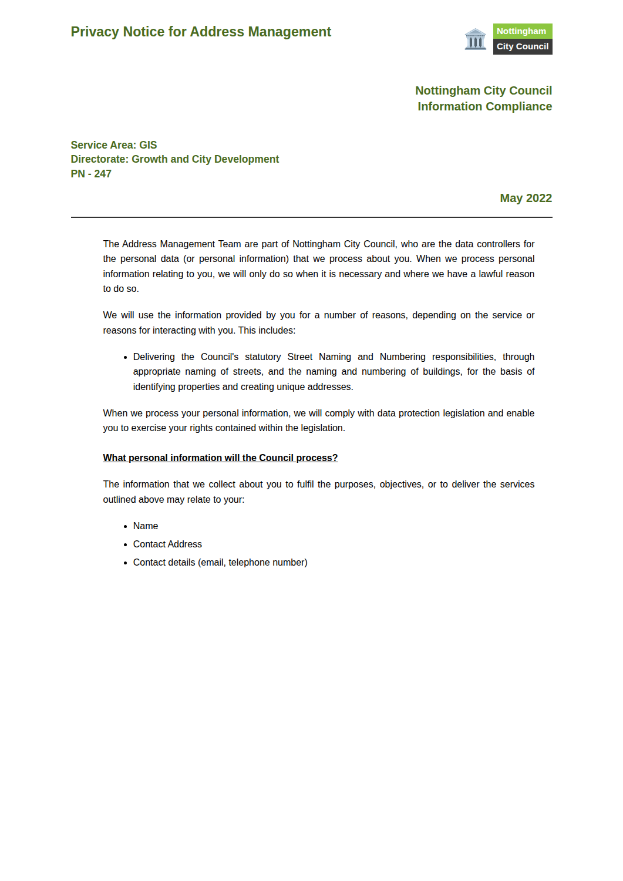Privacy Notice for Address Management
🏛️ Nottingham City Council
Nottingham City Council
Information Compliance
Service Area: GIS
Directorate: Growth and City Development
PN - 247
May 2022
The Address Management Team are part of Nottingham City Council, who are the data controllers for the personal data (or personal information) that we process about you. When we process personal information relating to you, we will only do so when it is necessary and where we have a lawful reason to do so.
We will use the information provided by you for a number of reasons, depending on the service or reasons for interacting with you. This includes:
Delivering the Council's statutory Street Naming and Numbering responsibilities, through appropriate naming of streets, and the naming and numbering of buildings, for the basis of identifying properties and creating unique addresses.
When we process your personal information, we will comply with data protection legislation and enable you to exercise your rights contained within the legislation.
What personal information will the Council process?
The information that we collect about you to fulfil the purposes, objectives, or to deliver the services outlined above may relate to your:
Name
Contact Address
Contact details (email, telephone number)